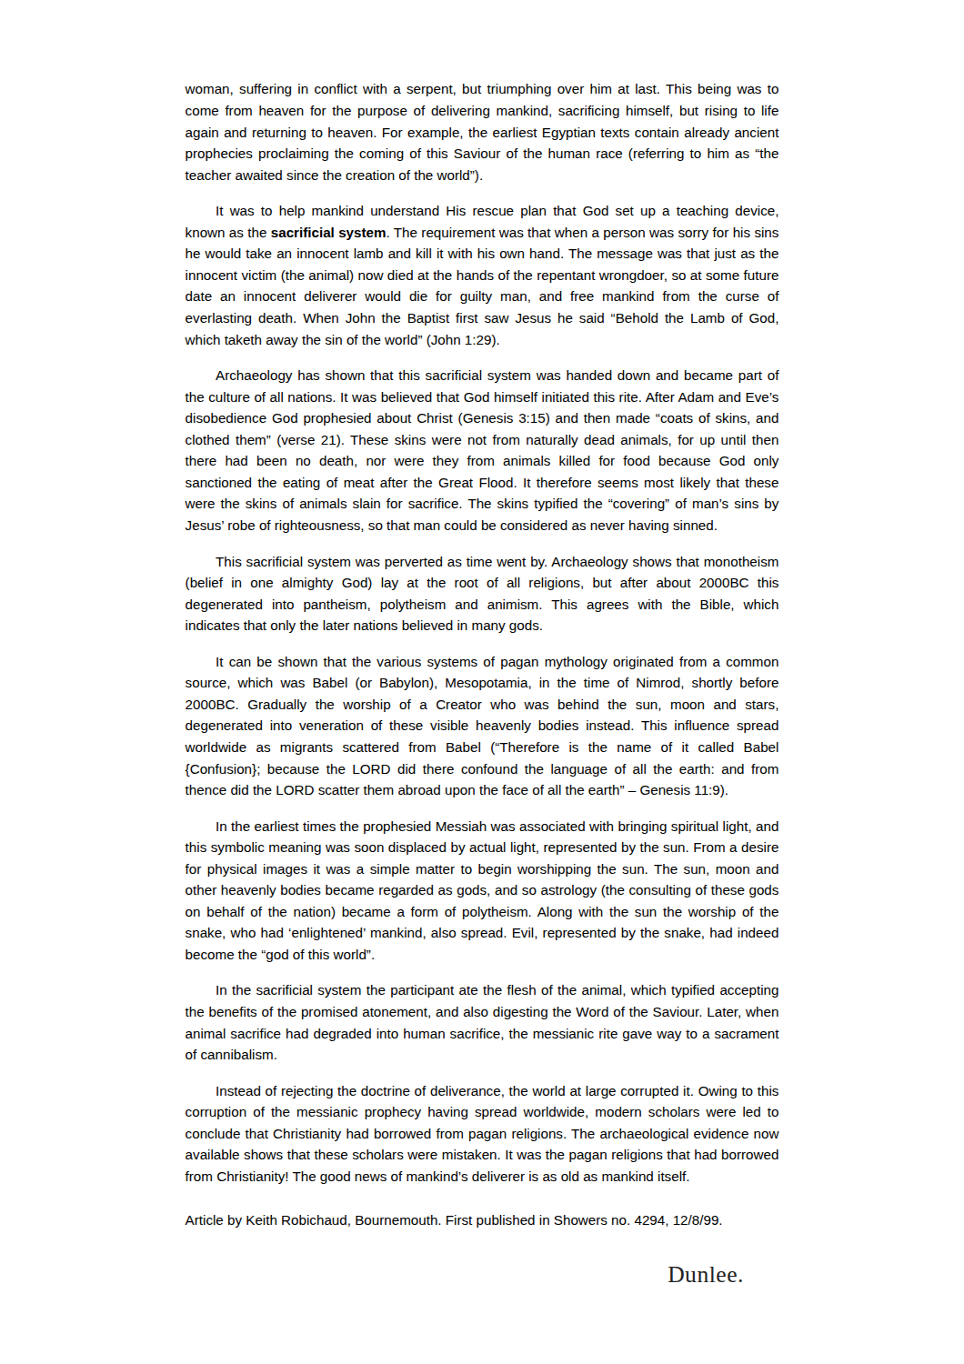woman, suffering in conflict with a serpent, but triumphing over him at last. This being was to come from heaven for the purpose of delivering mankind, sacrificing himself, but rising to life again and returning to heaven. For example, the earliest Egyptian texts contain already ancient prophecies proclaiming the coming of this Saviour of the human race (referring to him as “the teacher awaited since the creation of the world”).
It was to help mankind understand His rescue plan that God set up a teaching device, known as the sacrificial system. The requirement was that when a person was sorry for his sins he would take an innocent lamb and kill it with his own hand. The message was that just as the innocent victim (the animal) now died at the hands of the repentant wrongdoer, so at some future date an innocent deliverer would die for guilty man, and free mankind from the curse of everlasting death. When John the Baptist first saw Jesus he said “Behold the Lamb of God, which taketh away the sin of the world” (John 1:29).
Archaeology has shown that this sacrificial system was handed down and became part of the culture of all nations. It was believed that God himself initiated this rite. After Adam and Eve’s disobedience God prophesied about Christ (Genesis 3:15) and then made “coats of skins, and clothed them” (verse 21). These skins were not from naturally dead animals, for up until then there had been no death, nor were they from animals killed for food because God only sanctioned the eating of meat after the Great Flood. It therefore seems most likely that these were the skins of animals slain for sacrifice. The skins typified the “covering” of man’s sins by Jesus’ robe of righteousness, so that man could be considered as never having sinned.
This sacrificial system was perverted as time went by. Archaeology shows that monotheism (belief in one almighty God) lay at the root of all religions, but after about 2000BC this degenerated into pantheism, polytheism and animism. This agrees with the Bible, which indicates that only the later nations believed in many gods.
It can be shown that the various systems of pagan mythology originated from a common source, which was Babel (or Babylon), Mesopotamia, in the time of Nimrod, shortly before 2000BC. Gradually the worship of a Creator who was behind the sun, moon and stars, degenerated into veneration of these visible heavenly bodies instead. This influence spread worldwide as migrants scattered from Babel (“Therefore is the name of it called Babel {Confusion}; because the LORD did there confound the language of all the earth: and from thence did the LORD scatter them abroad upon the face of all the earth” – Genesis 11:9).
In the earliest times the prophesied Messiah was associated with bringing spiritual light, and this symbolic meaning was soon displaced by actual light, represented by the sun. From a desire for physical images it was a simple matter to begin worshipping the sun. The sun, moon and other heavenly bodies became regarded as gods, and so astrology (the consulting of these gods on behalf of the nation) became a form of polytheism. Along with the sun the worship of the snake, who had ‘enlightened’ mankind, also spread. Evil, represented by the snake, had indeed become the “god of this world”.
In the sacrificial system the participant ate the flesh of the animal, which typified accepting the benefits of the promised atonement, and also digesting the Word of the Saviour. Later, when animal sacrifice had degraded into human sacrifice, the messianic rite gave way to a sacrament of cannibalism.
Instead of rejecting the doctrine of deliverance, the world at large corrupted it. Owing to this corruption of the messianic prophecy having spread worldwide, modern scholars were led to conclude that Christianity had borrowed from pagan religions. The archaeological evidence now available shows that these scholars were mistaken. It was the pagan religions that had borrowed from Christianity! The good news of mankind’s deliverer is as old as mankind itself.
Article by Keith Robichaud, Bournemouth. First published in Showers no. 4294, 12/8/99.
Dunlee.